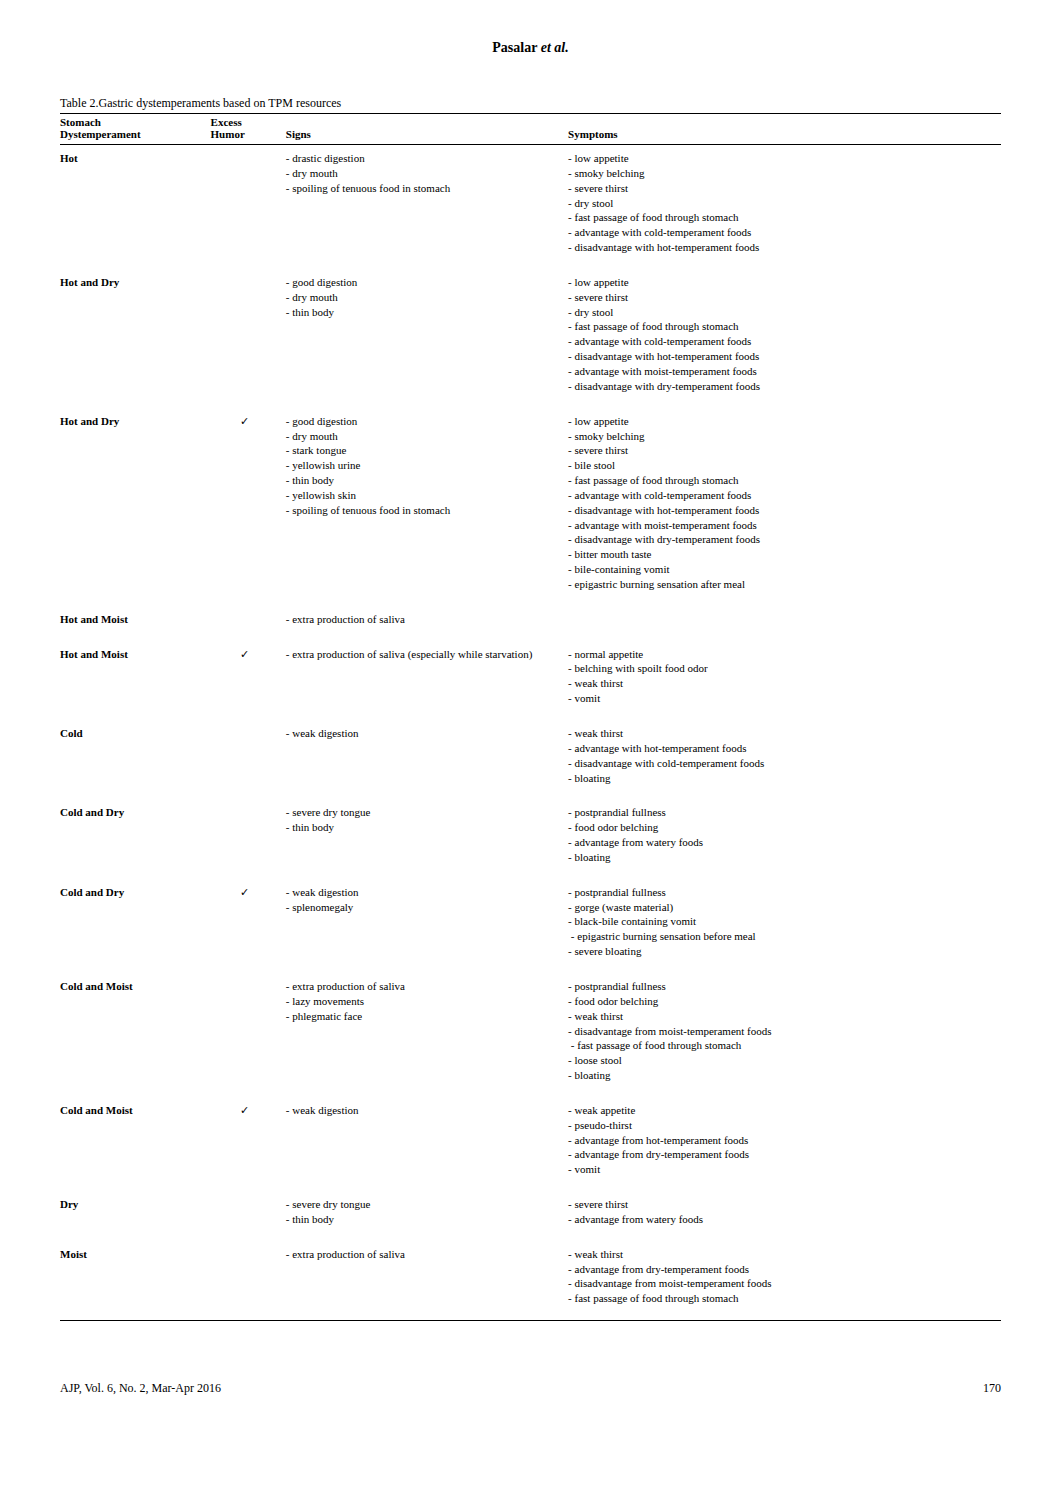Pasalar et al.
Table 2.Gastric dystemperaments based on TPM resources
| Stomach Dystemperament | Excess Humor | Signs | Symptoms |
| --- | --- | --- | --- |
| Hot | | - drastic digestion - dry mouth - spoiling of tenuous food in stomach | - low appetite - smoky belching - severe thirst - dry stool - fast passage of food through stomach - advantage with cold-temperament foods - disadvantage with hot-temperament foods |
| Hot and Dry | | - good digestion - dry mouth - thin body | - low appetite - severe thirst - dry stool - fast passage of food through stomach - advantage with cold-temperament foods - disadvantage with hot-temperament foods - advantage with moist-temperament foods - disadvantage with dry-temperament foods |
| Hot and Dry | ✓ | - good digestion - dry mouth - stark tongue - yellowish urine - thin body - yellowish skin - spoiling of tenuous food in stomach | - low appetite - smoky belching - severe thirst - bile stool - fast passage of food through stomach - advantage with cold-temperament foods - disadvantage with hot-temperament foods - advantage with moist-temperament foods - disadvantage with dry-temperament foods - bitter mouth taste - bile-containing vomit - epigastric burning sensation after meal |
| Hot and Moist | | - extra production of saliva | |
| Hot and Moist | ✓ | - extra production of saliva (especially while starvation) | - normal appetite - belching with spoilt food odor - weak thirst - vomit |
| Cold | | - weak digestion | - weak thirst - advantage with hot-temperament foods - disadvantage with cold-temperament foods - bloating |
| Cold and Dry | | - severe dry tongue - thin body | - postprandial fullness - food odor belching - advantage from watery foods - bloating |
| Cold and Dry | ✓ | - weak digestion - splenomegaly | - postprandial fullness - gorge (waste material) - black-bile containing vomit - epigastric burning sensation before meal - severe bloating |
| Cold and Moist | | - extra production of saliva - lazy movements - phlegmatic face | - postprandial fullness - food odor belching - weak thirst - disadvantage from moist-temperament foods - fast passage of food through stomach - loose stool - bloating |
| Cold and Moist | ✓ | - weak digestion | - weak appetite - pseudo-thirst - advantage from hot-temperament foods - advantage from dry-temperament foods - vomit |
| Dry | | - severe dry tongue - thin body | - severe thirst - advantage from watery foods |
| Moist | | - extra production of saliva | - weak thirst - advantage from dry-temperament foods - disadvantage from moist-temperament foods - fast passage of food through stomach |
AJP, Vol. 6, No. 2, Mar-Apr 2016 170